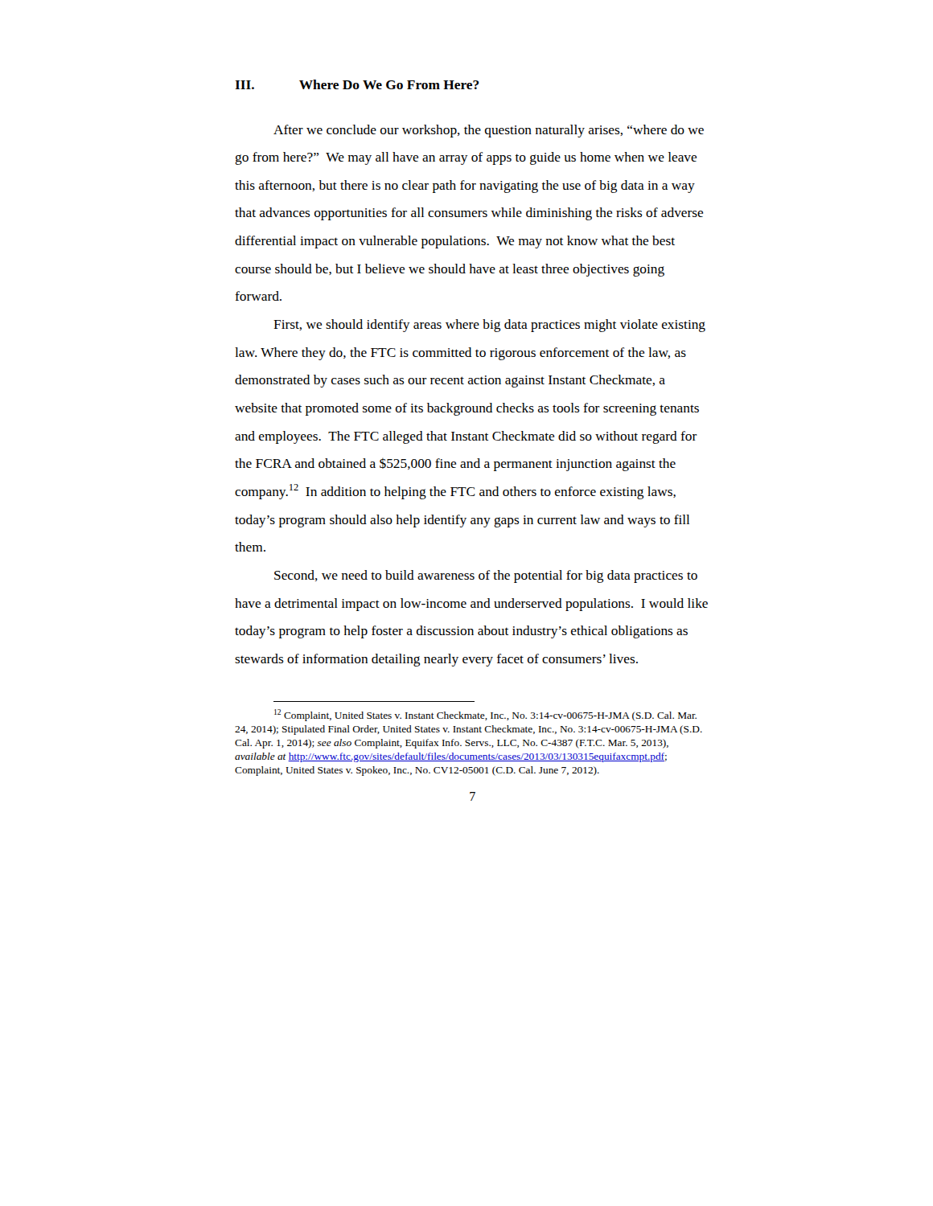III.
Where Do We Go From Here?
After we conclude our workshop, the question naturally arises, “where do we go from here?” We may all have an array of apps to guide us home when we leave this afternoon, but there is no clear path for navigating the use of big data in a way that advances opportunities for all consumers while diminishing the risks of adverse differential impact on vulnerable populations. We may not know what the best course should be, but I believe we should have at least three objectives going forward.
First, we should identify areas where big data practices might violate existing law. Where they do, the FTC is committed to rigorous enforcement of the law, as demonstrated by cases such as our recent action against Instant Checkmate, a website that promoted some of its background checks as tools for screening tenants and employees. The FTC alleged that Instant Checkmate did so without regard for the FCRA and obtained a $525,000 fine and a permanent injunction against the company.12 In addition to helping the FTC and others to enforce existing laws, today’s program should also help identify any gaps in current law and ways to fill them.
Second, we need to build awareness of the potential for big data practices to have a detrimental impact on low-income and underserved populations. I would like today’s program to help foster a discussion about industry’s ethical obligations as stewards of information detailing nearly every facet of consumers’ lives.
12 Complaint, United States v. Instant Checkmate, Inc., No. 3:14-cv-00675-H-JMA (S.D. Cal. Mar. 24, 2014); Stipulated Final Order, United States v. Instant Checkmate, Inc., No. 3:14-cv-00675-H-JMA (S.D. Cal. Apr. 1, 2014); see also Complaint, Equifax Info. Servs., LLC, No. C-4387 (F.T.C. Mar. 5, 2013), available at http://www.ftc.gov/sites/default/files/documents/cases/2013/03/130315equifaxcmpt.pdf; Complaint, United States v. Spokeo, Inc., No. CV12-05001 (C.D. Cal. June 7, 2012).
7